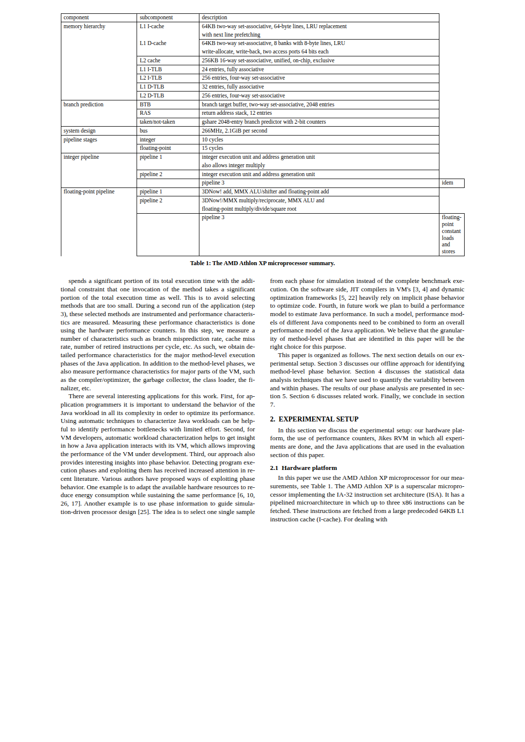| component | subcomponent | description |
| memory hierarchy | L1 I-cache | 64KB two-way set-associative, 64-byte lines, LRU replacement |
| | with next line prefetching |
| L1 D-cache | 64KB two-way set-associative, 8 banks with 8-byte lines, LRU |
| | write-allocate, write-back, two access ports 64 bits each |
| L2 cache | 256KB 16-way set-associative, unified, on-chip, exclusive |
| L1 I-TLB | 24 entries, fully associative |
| L2 I-TLB | 256 entries, four-way set-associative |
| L1 D-TLB | 32 entries, fully associative |
| | L2 D-TLB | 256 entries, four-way set-associative |
| branch prediction | BTB | branch target buffer, two-way set-associative, 2048 entries |
| RAS | return address stack, 12 entries |
| taken/not-taken | gshare 2048-entry branch predictor with 2-bit counters |
| system design | bus | 266MHz, 2.1GiB per second |
| pipeline stages | integer | 10 cycles |
| floating-point | 15 cycles |
| integer pipeline | pipeline 1 | integer execution unit and address generation unit |
| | also allows integer multiply |
| pipeline 2 | integer execution unit and address generation unit |
| | pipeline 3 | idem |
| floating-point pipeline | pipeline 1 | 3DNow! add, MMX ALU/shifter and floating-point add |
| pipeline 2 | 3DNow!/MMX multiply/reciprocate, MMX ALU and |
| | floating-point multiply/divide/square root |
| | pipeline 3 | floating-point constant loads and stores |
Table 1: The AMD Athlon XP microprocessor summary.
spends a significant portion of its total execution time with the additional constraint that one invocation of the method takes a significant portion of the total execution time as well. This is to avoid selecting methods that are too small. During a second run of the application (step 3), these selected methods are instrumented and performance characteristics are measured. Measuring these performance characteristics is done using the hardware performance counters. In this step, we measure a number of characteristics such as branch misprediction rate, cache miss rate, number of retired instructions per cycle, etc. As such, we obtain detailed performance characteristics for the major method-level execution phases of the Java application. In addition to the method-level phases, we also measure performance characteristics for major parts of the VM, such as the compiler/optimizer, the garbage collector, the class loader, the finalizer, etc.
There are several interesting applications for this work. First, for application programmers it is important to understand the behavior of the Java workload in all its complexity in order to optimize its performance. Using automatic techniques to characterize Java workloads can be helpful to identify performance bottlenecks with limited effort. Second, for VM developers, automatic workload characterization helps to get insight in how a Java application interacts with its VM, which allows improving the performance of the VM under development. Third, our approach also provides interesting insights into phase behavior. Detecting program execution phases and exploiting them has received increased attention in recent literature. Various authors have proposed ways of exploiting phase behavior. One example is to adapt the available hardware resources to reduce energy consumption while sustaining the same performance [6, 10, 26, 17]. Another example is to use phase information to guide simulation-driven processor design [25]. The idea is to select one single sample from each phase for simulation instead of the complete benchmark execution. On the software side, JIT compilers in VM's [3, 4] and dynamic optimization frameworks [5, 22] heavily rely on implicit phase behavior to optimize code. Fourth, in future work we plan to build a performance model to estimate Java performance. In such a model, performance models of different Java components need to be combined to form an overall performance model of the Java application. We believe that the granularity of method-level phases that are identified in this paper will be the right choice for this purpose.
This paper is organized as follows. The next section details on our experimental setup. Section 3 discusses our offline approach for identifying method-level phase behavior. Section 4 discusses the statistical data analysis techniques that we have used to quantify the variability between and within phases. The results of our phase analysis are presented in section 5. Section 6 discusses related work. Finally, we conclude in section 7.
2. EXPERIMENTAL SETUP
In this section we discuss the experimental setup: our hardware platform, the use of performance counters, Jikes RVM in which all experiments are done, and the Java applications that are used in the evaluation section of this paper.
2.1 Hardware platform
In this paper we use the AMD Athlon XP microprocessor for our measurements, see Table 1. The AMD Athlon XP is a superscalar microprocessor implementing the IA-32 instruction set architecture (ISA). It has a pipelined microarchitecture in which up to three x86 instructions can be fetched. These instructions are fetched from a large predecoded 64KB L1 instruction cache (I-cache). For dealing with